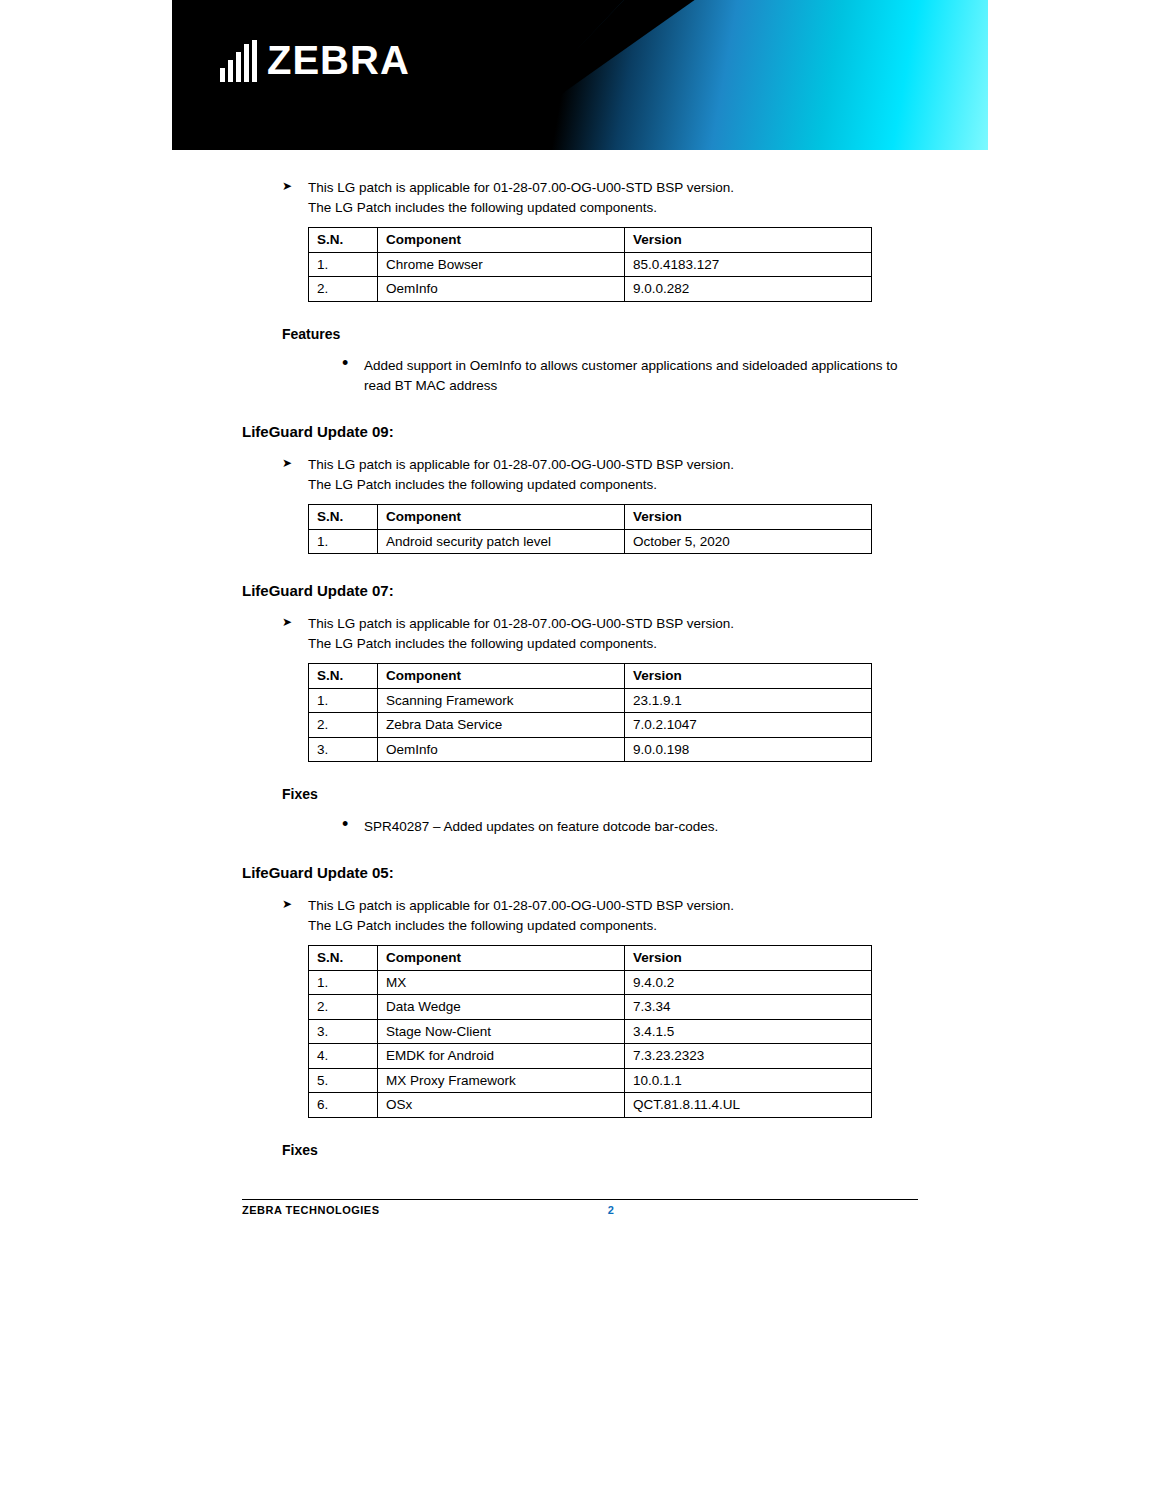ZEBRA
This LG patch is applicable for 01-28-07.00-OG-U00-STD BSP version.
The LG Patch includes the following updated components.
| S.N. | Component | Version |
| --- | --- | --- |
| 1. | Chrome Bowser | 85.0.4183.127 |
| 2. | OemInfo | 9.0.0.282 |
Features
Added support in OemInfo to allows customer applications and sideloaded applications to read BT MAC address
LifeGuard Update 09:
This LG patch is applicable for 01-28-07.00-OG-U00-STD BSP version.
The LG Patch includes the following updated components.
| S.N. | Component | Version |
| --- | --- | --- |
| 1. | Android security patch level | October 5, 2020 |
LifeGuard Update 07:
This LG patch is applicable for 01-28-07.00-OG-U00-STD BSP version.
The LG Patch includes the following updated components.
| S.N. | Component | Version |
| --- | --- | --- |
| 1. | Scanning Framework | 23.1.9.1 |
| 2. | Zebra Data Service | 7.0.2.1047 |
| 3. | OemInfo | 9.0.0.198 |
Fixes
SPR40287 – Added updates on feature dotcode bar-codes.
LifeGuard Update 05:
This LG patch is applicable for 01-28-07.00-OG-U00-STD BSP version.
The LG Patch includes the following updated components.
| S.N. | Component | Version |
| --- | --- | --- |
| 1. | MX | 9.4.0.2 |
| 2. | Data Wedge | 7.3.34 |
| 3. | Stage Now-Client | 3.4.1.5 |
| 4. | EMDK for Android | 7.3.23.2323 |
| 5. | MX Proxy Framework | 10.0.1.1 |
| 6. | OSx | QCT.81.8.11.4.UL |
Fixes
ZEBRA TECHNOLOGIES
2